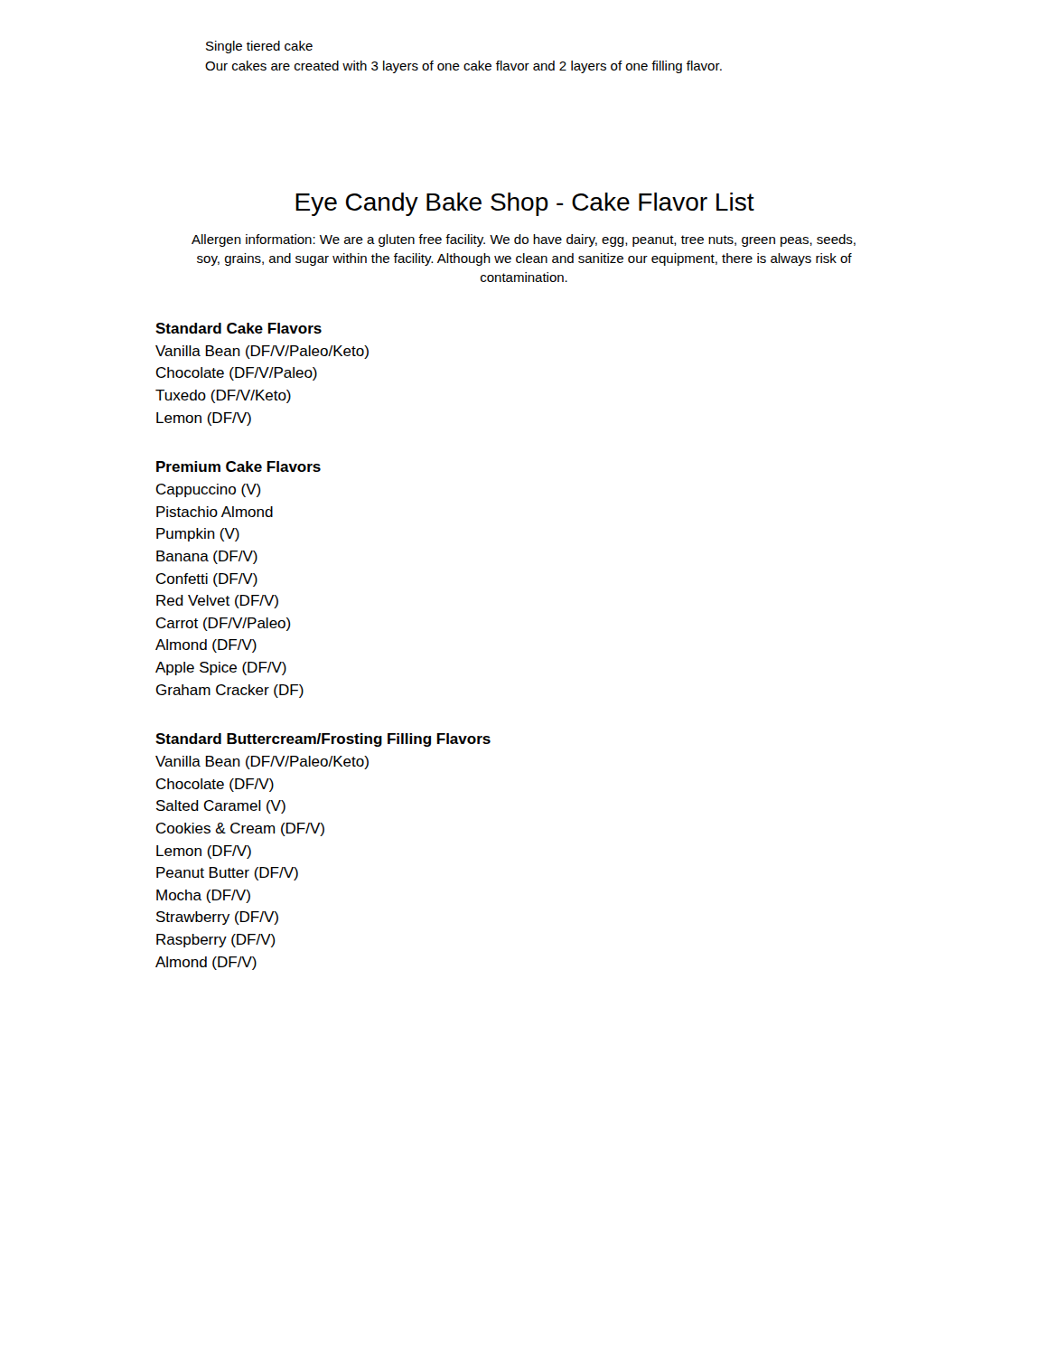Single tiered cake
Our cakes are created with 3 layers of one cake flavor and 2 layers of one filling flavor.
Eye Candy Bake Shop - Cake Flavor List
Allergen information: We are a gluten free facility. We do have dairy, egg, peanut, tree nuts, green peas, seeds, soy, grains, and sugar within the facility. Although we clean and sanitize our equipment, there is always risk of contamination.
Standard Cake Flavors
Vanilla Bean (DF/V/Paleo/Keto)
Chocolate (DF/V/Paleo)
Tuxedo (DF/V/Keto)
Lemon (DF/V)
Premium Cake Flavors
Cappuccino (V)
Pistachio Almond
Pumpkin (V)
Banana (DF/V)
Confetti (DF/V)
Red Velvet (DF/V)
Carrot (DF/V/Paleo)
Almond (DF/V)
Apple Spice (DF/V)
Graham Cracker (DF)
Standard Buttercream/Frosting Filling Flavors
Vanilla Bean (DF/V/Paleo/Keto)
Chocolate (DF/V)
Salted Caramel (V)
Cookies & Cream (DF/V)
Lemon (DF/V)
Peanut Butter (DF/V)
Mocha (DF/V)
Strawberry (DF/V)
Raspberry (DF/V)
Almond (DF/V)